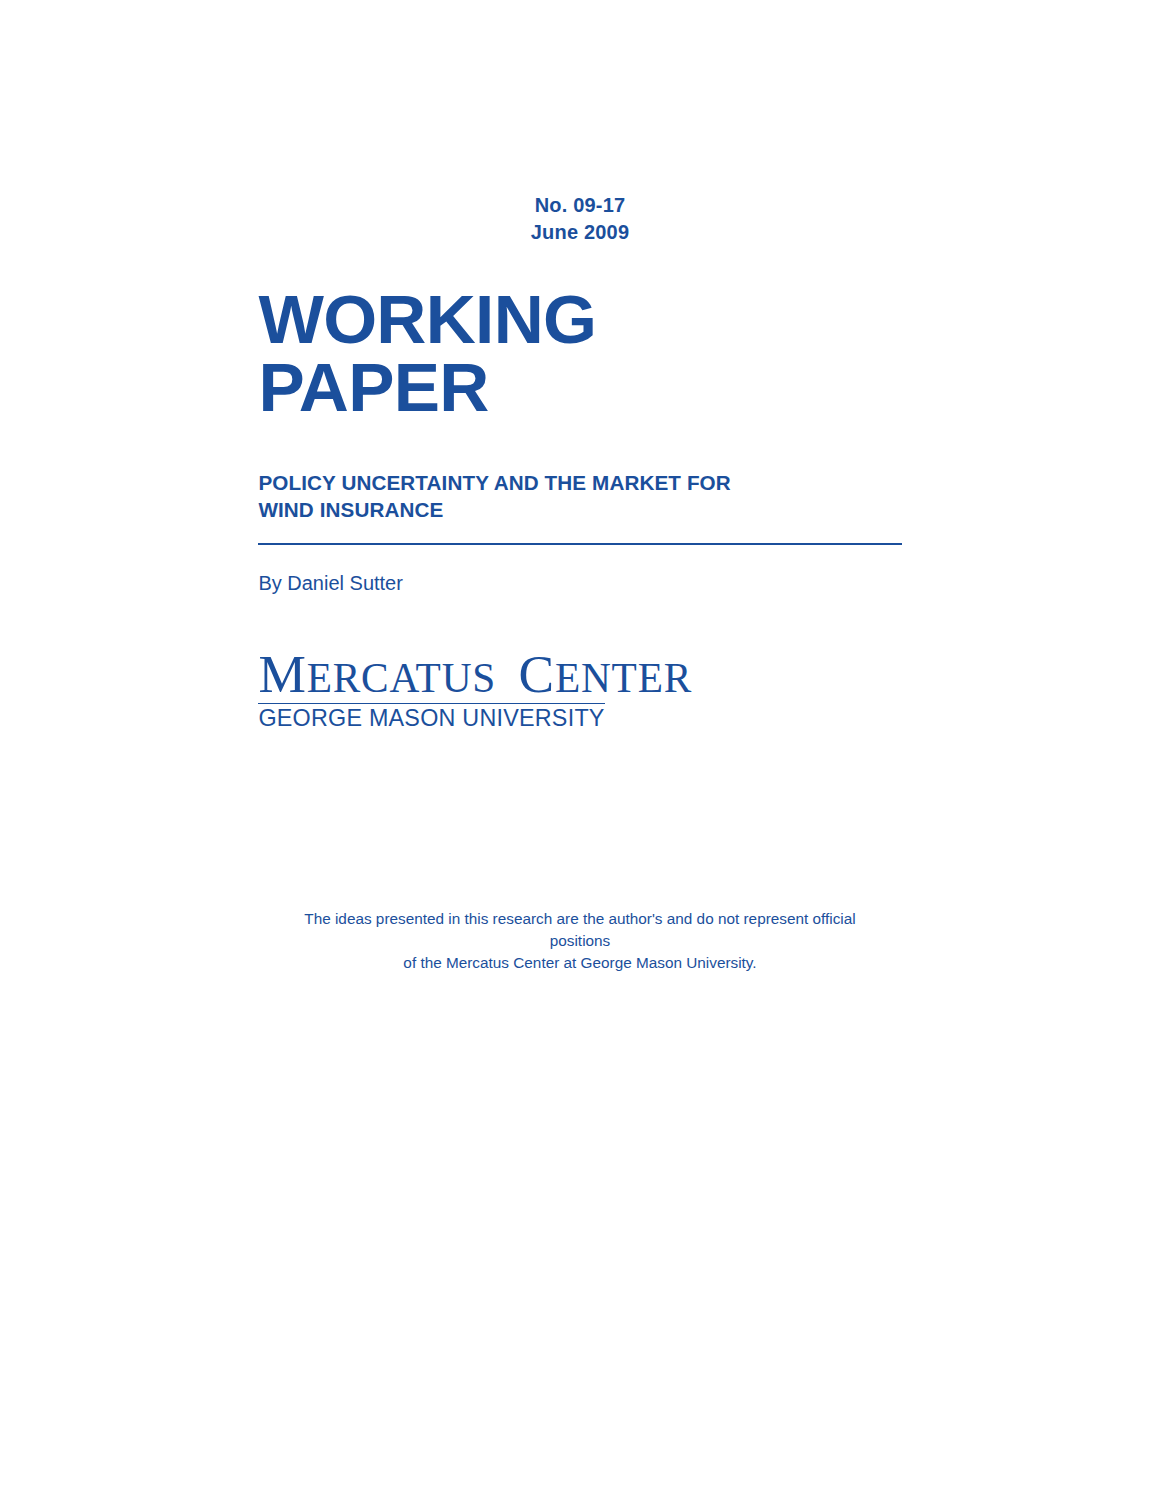No. 09-17 June 2009
Working Paper
Policy Uncertainty and the Market for Wind Insurance
By Daniel Sutter
MERCATUS CENTER
George Mason University
The ideas presented in this research are the author's and do not represent official positions
of the Mercatus Center at George Mason University.